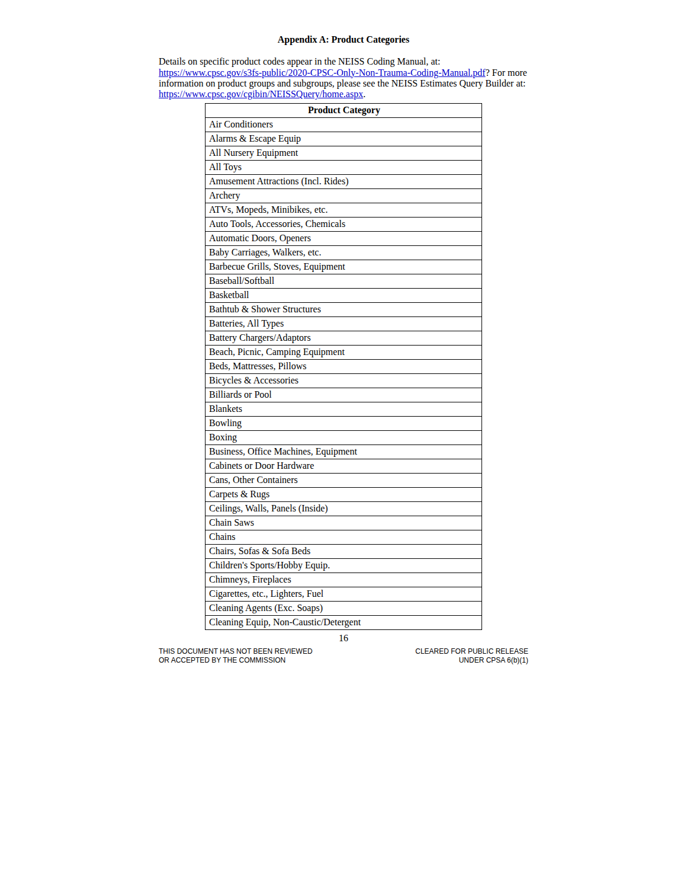Appendix A: Product Categories
Details on specific product codes appear in the NEISS Coding Manual, at:
https://www.cpsc.gov/s3fs-public/2020-CPSC-Only-Non-Trauma-Coding-Manual.pdf? For more information on product groups and subgroups, please see the NEISS Estimates Query Builder at:
https://www.cpsc.gov/cgibin/NEISSQuery/home.aspx.
| Product Category |
| --- |
| Air Conditioners |
| Alarms & Escape Equip |
| All Nursery Equipment |
| All Toys |
| Amusement Attractions (Incl. Rides) |
| Archery |
| ATVs, Mopeds, Minibikes, etc. |
| Auto Tools, Accessories, Chemicals |
| Automatic Doors, Openers |
| Baby Carriages, Walkers, etc. |
| Barbecue Grills, Stoves, Equipment |
| Baseball/Softball |
| Basketball |
| Bathtub & Shower Structures |
| Batteries, All Types |
| Battery Chargers/Adaptors |
| Beach, Picnic, Camping Equipment |
| Beds, Mattresses, Pillows |
| Bicycles & Accessories |
| Billiards or Pool |
| Blankets |
| Bowling |
| Boxing |
| Business, Office Machines, Equipment |
| Cabinets or Door Hardware |
| Cans, Other Containers |
| Carpets & Rugs |
| Ceilings, Walls, Panels (Inside) |
| Chain Saws |
| Chains |
| Chairs, Sofas & Sofa Beds |
| Children's Sports/Hobby Equip. |
| Chimneys, Fireplaces |
| Cigarettes, etc., Lighters, Fuel |
| Cleaning Agents (Exc. Soaps) |
| Cleaning Equip, Non-Caustic/Detergent |
16
THIS DOCUMENT HAS NOT BEEN REVIEWED
OR ACCEPTED BY THE COMMISSION
CLEARED FOR PUBLIC RELEASE
UNDER CPSA 6(b)(1)